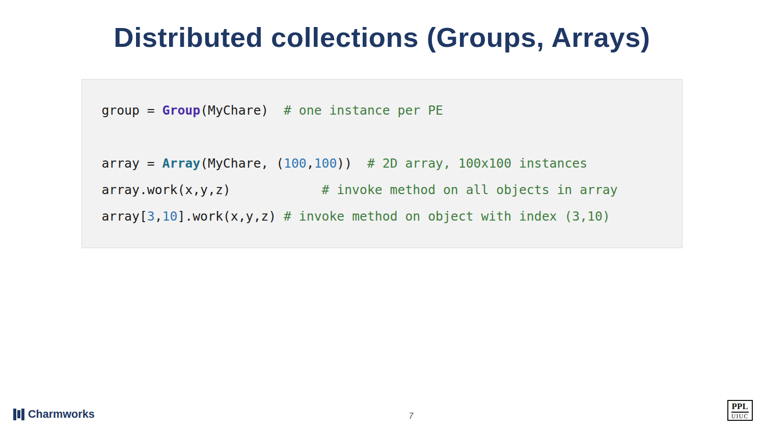Distributed collections (Groups, Arrays)
group = Group(MyChare)  # one instance per PE

array = Array(MyChare, (100,100))  # 2D array, 100x100 instances
array.work(x,y,z)            # invoke method on all objects in array
array[3,10].work(x,y,z) # invoke method on object with index (3,10)
Charmworks
7
PPL
UIUC